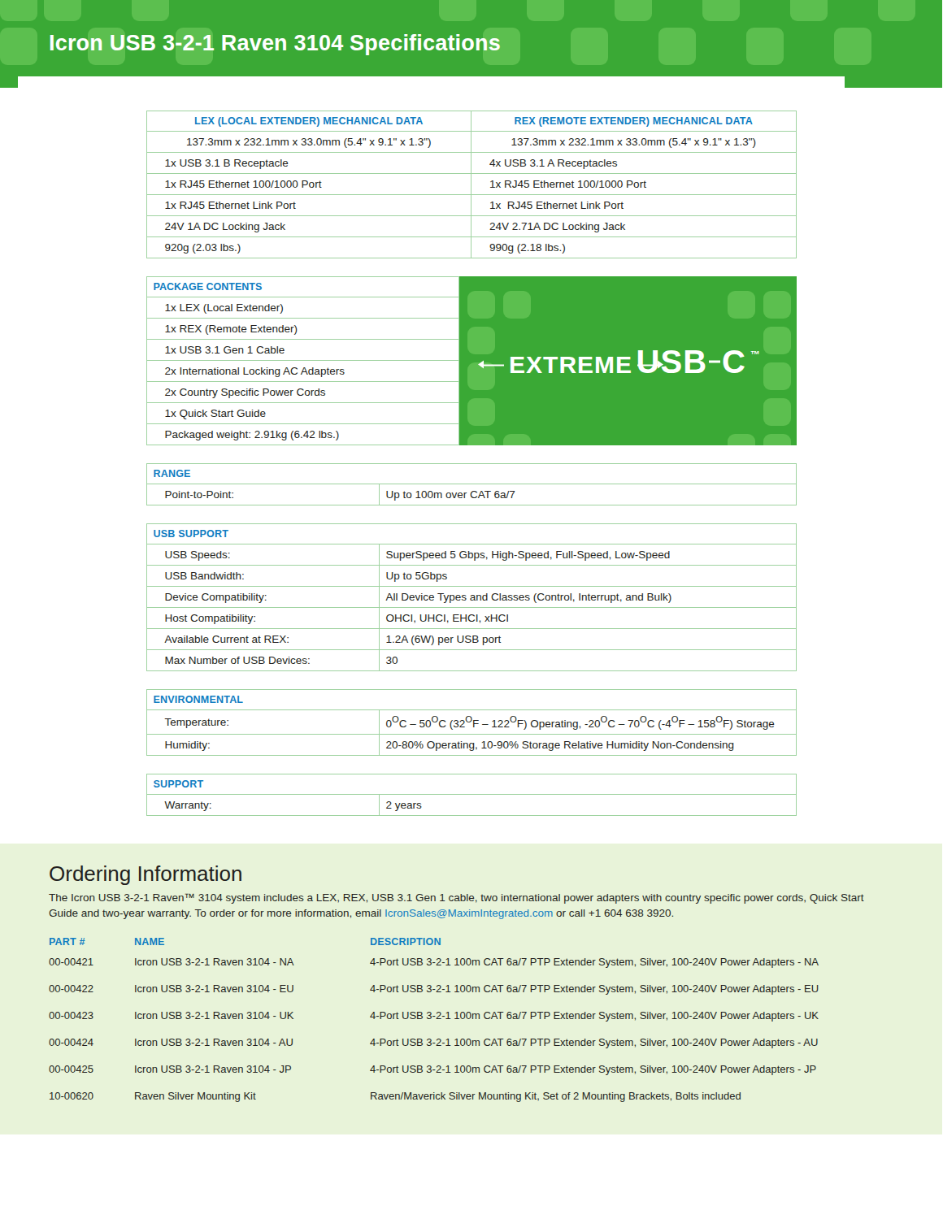Icron USB 3-2-1 Raven 3104 Specifications
| LEX (LOCAL EXTENDER) MECHANICAL DATA | REX (REMOTE EXTENDER) MECHANICAL DATA |
| --- | --- |
| 137.3mm x 232.1mm x 33.0mm (5.4" x 9.1" x 1.3") | 137.3mm x 232.1mm x 33.0mm (5.4" x 9.1" x 1.3") |
| 1x USB 3.1 B Receptacle | 4x USB 3.1 A Receptacles |
| 1x RJ45 Ethernet 100/1000 Port | 1x RJ45 Ethernet 100/1000 Port |
| 1x RJ45 Ethernet Link Port | 1x RJ45 Ethernet Link Port |
| 24V 1A DC Locking Jack | 24V 2.71A DC Locking Jack |
| 920g (2.03 lbs.) | 990g (2.18 lbs.) |
| PACKAGE CONTENTS |
| --- |
| 1x LEX (Local Extender) |
| 1x REX (Remote Extender) |
| 1x USB 3.1 Gen 1 Cable |
| 2x International Locking AC Adapters |
| 2x Country Specific Power Cords |
| 1x Quick Start Guide |
| Packaged weight: 2.91kg (6.42 lbs.) |
EXTREME
USB C™
| RANGE |
| --- |
| Point-to-Point: | Up to 100m over CAT 6a/7 |
| USB SUPPORT |
| --- |
| USB Speeds: | SuperSpeed 5 Gbps, High-Speed, Full-Speed, Low-Speed |
| USB Bandwidth: | Up to 5Gbps |
| Device Compatibility: | All Device Types and Classes (Control, Interrupt, and Bulk) |
| Host Compatibility: | OHCI, UHCI, EHCI, xHCI |
| Available Current at REX: | 1.2A (6W) per USB port |
| Max Number of USB Devices: | 30 |
| ENVIRONMENTAL |
| --- |
| Temperature: | 0 O C – 50 O C (32 O F – 122 O F) Operating, -20 O C – 70 O C (-4 O F – 158 O F) Storage |
| Humidity: | 20-80% Operating, 10-90% Storage Relative Humidity Non-Condensing |
| SUPPORT |
| --- |
| Warranty: | 2 years |
Ordering Information
The Icron USB 3-2-1 Raven™ 3104 system includes a LEX, REX, USB 3.1 Gen 1 cable, two international power adapters with country specific power cords, Quick Start Guide and two-year warranty. To order or for more information, email IcronSales@MaximIntegrated.com or call +1 604 638 3920.
| PART # | NAME | DESCRIPTION |
| --- | --- | --- |
| 00-00421 | Icron USB 3-2-1 Raven 3104 - NA | 4-Port USB 3-2-1 100m CAT 6a/7 PTP Extender System, Silver, 100-240V Power Adapters - NA |
| 00-00422 | Icron USB 3-2-1 Raven 3104 - EU | 4-Port USB 3-2-1 100m CAT 6a/7 PTP Extender System, Silver, 100-240V Power Adapters - EU |
| 00-00423 | Icron USB 3-2-1 Raven 3104 - UK | 4-Port USB 3-2-1 100m CAT 6a/7 PTP Extender System, Silver, 100-240V Power Adapters - UK |
| 00-00424 | Icron USB 3-2-1 Raven 3104 - AU | 4-Port USB 3-2-1 100m CAT 6a/7 PTP Extender System, Silver, 100-240V Power Adapters - AU |
| 00-00425 | Icron USB 3-2-1 Raven 3104 - JP | 4-Port USB 3-2-1 100m CAT 6a/7 PTP Extender System, Silver, 100-240V Power Adapters - JP |
| 10-00620 | Raven Silver Mounting Kit | Raven/Maverick Silver Mounting Kit, Set of 2 Mounting Brackets, Bolts included |